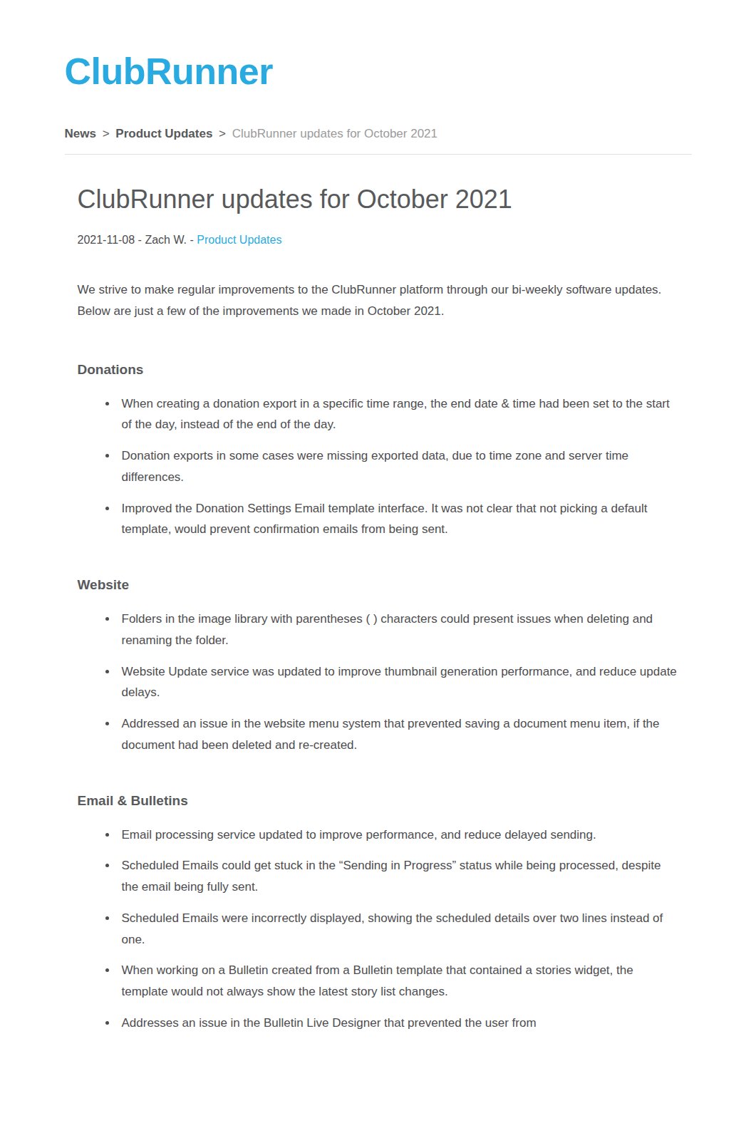ClubRunner
News > Product Updates > ClubRunner updates for October 2021
ClubRunner updates for October 2021
2021-11-08 - Zach W. - Product Updates
We strive to make regular improvements to the ClubRunner platform through our bi-weekly software updates. Below are just a few of the improvements we made in October 2021.
Donations
When creating a donation export in a specific time range, the end date & time had been set to the start of the day, instead of the end of the day.
Donation exports in some cases were missing exported data, due to time zone and server time differences.
Improved the Donation Settings Email template interface. It was not clear that not picking a default template, would prevent confirmation emails from being sent.
Website
Folders in the image library with parentheses ( ) characters could present issues when deleting and renaming the folder.
Website Update service was updated to improve thumbnail generation performance, and reduce update delays.
Addressed an issue in the website menu system that prevented saving a document menu item, if the document had been deleted and re-created.
Email & Bulletins
Email processing service updated to improve performance, and reduce delayed sending.
Scheduled Emails could get stuck in the “Sending in Progress” status while being processed, despite the email being fully sent.
Scheduled Emails were incorrectly displayed, showing the scheduled details over two lines instead of one.
When working on a Bulletin created from a Bulletin template that contained a stories widget, the template would not always show the latest story list changes.
Addresses an issue in the Bulletin Live Designer that prevented the user from